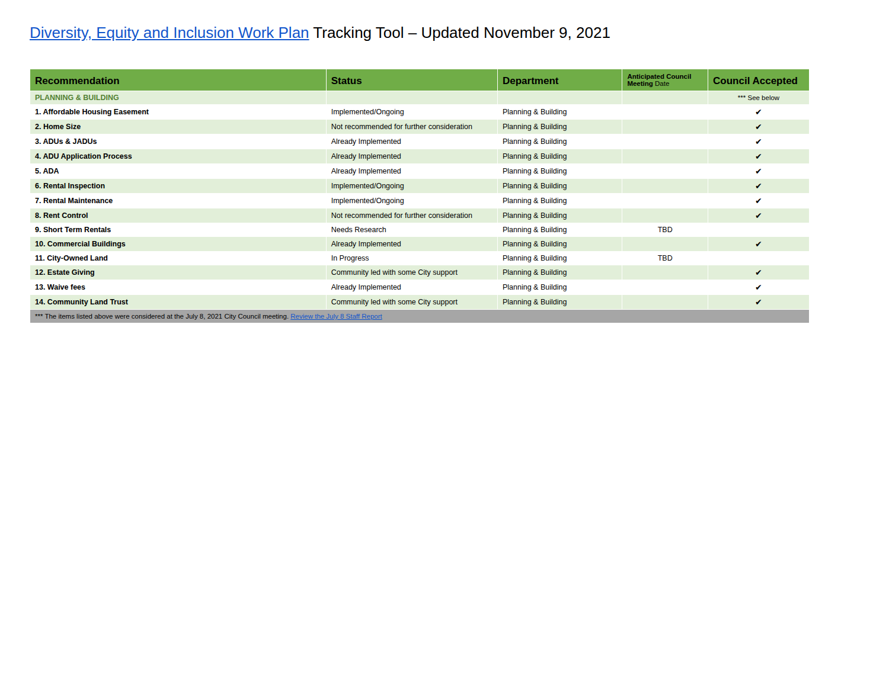Diversity, Equity and Inclusion Work Plan Tracking Tool – Updated November 9, 2021
| Recommendation | Status | Department | Anticipated Council Meeting Date | Council Accepted |
| --- | --- | --- | --- | --- |
| PLANNING & BUILDING | | | | *** See below |
| 1. Affordable Housing Easement | Implemented/Ongoing | Planning & Building | | ✔ |
| 2. Home Size | Not recommended for further consideration | Planning & Building | | ✔ |
| 3. ADUs & JADUs | Already Implemented | Planning & Building | | ✔ |
| 4. ADU Application Process | Already Implemented | Planning & Building | | ✔ |
| 5. ADA | Already Implemented | Planning & Building | | ✔ |
| 6. Rental Inspection | Implemented/Ongoing | Planning & Building | | ✔ |
| 7. Rental Maintenance | Implemented/Ongoing | Planning & Building | | ✔ |
| 8. Rent Control | Not recommended for further consideration | Planning & Building | | ✔ |
| 9. Short Term Rentals | Needs Research | Planning & Building | TBD | |
| 10. Commercial Buildings | Already Implemented | Planning & Building | | ✔ |
| 11. City-Owned Land | In Progress | Planning & Building | TBD | |
| 12. Estate Giving | Community led with some City support | Planning & Building | | ✔ |
| 13. Waive fees | Already Implemented | Planning & Building | | ✔ |
| 14. Community Land Trust | Community led with some City support | Planning & Building | | ✔ |
| *** The items listed above were considered at the July 8, 2021 City Council meeting. Review the July 8 Staff Report |